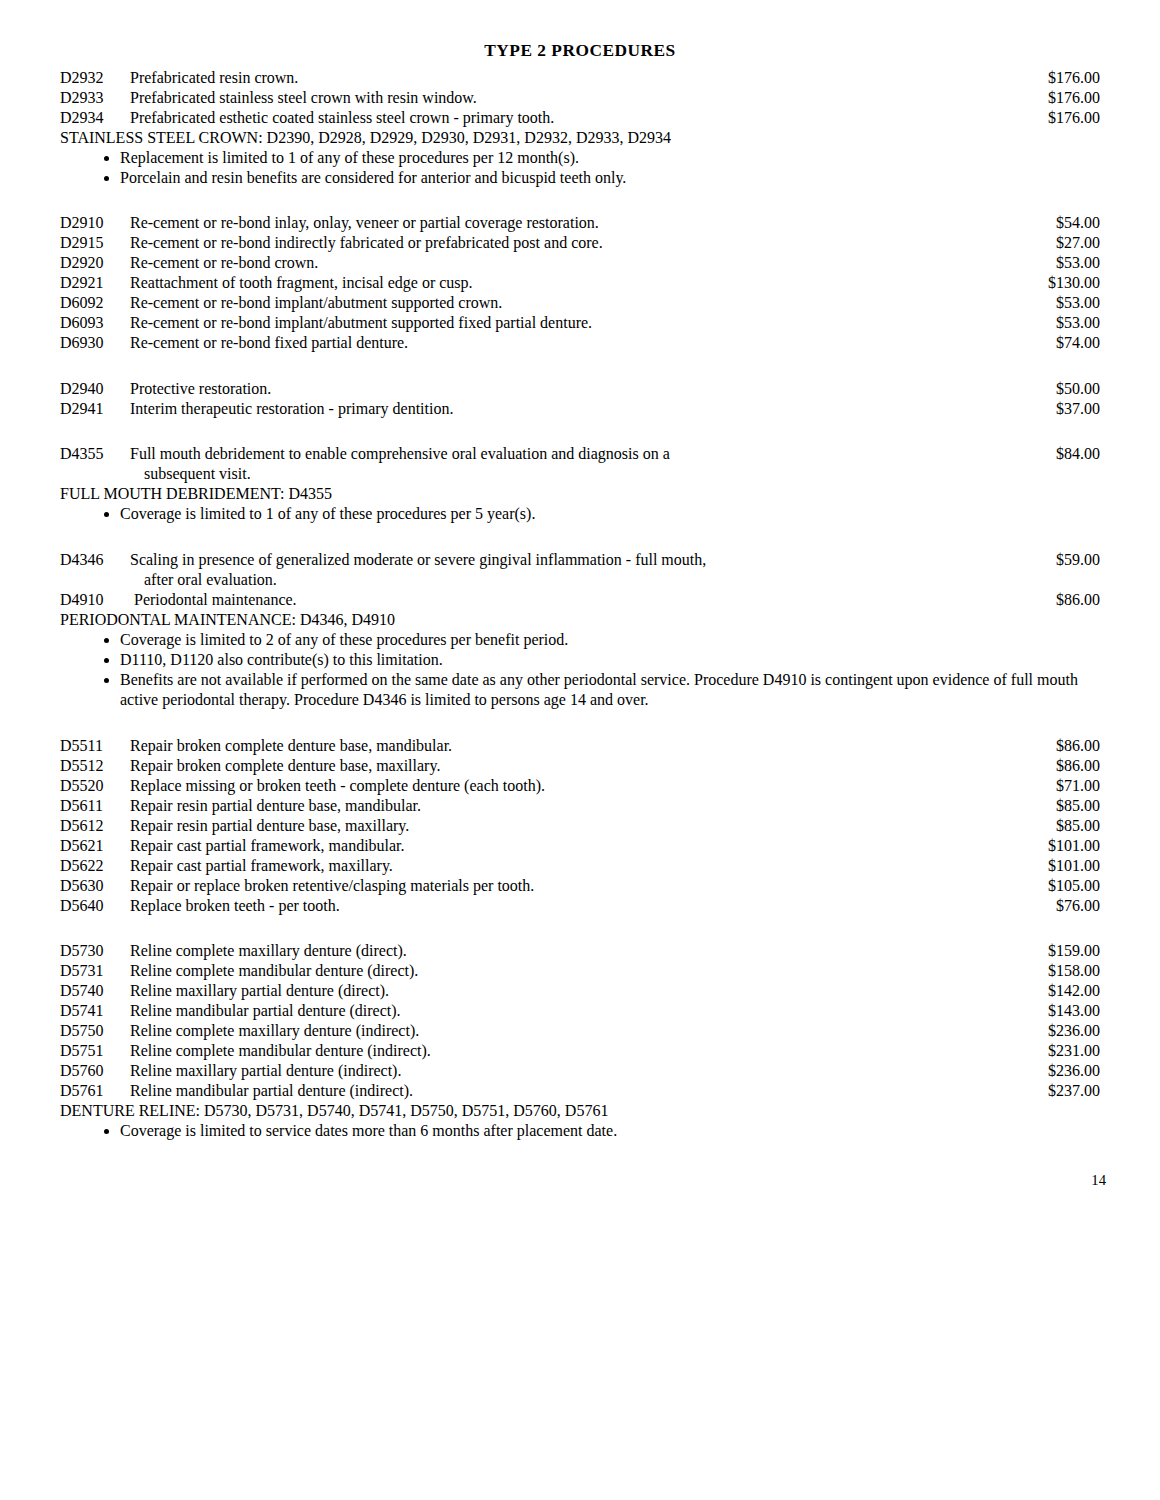TYPE 2 PROCEDURES
| D2932 | Prefabricated resin crown. | $176.00 |
| D2933 | Prefabricated stainless steel crown with resin window. | $176.00 |
| D2934 | Prefabricated esthetic coated stainless steel crown - primary tooth. | $176.00 |
STAINLESS STEEL CROWN: D2390, D2928, D2929, D2930, D2931, D2932, D2933, D2934
Replacement is limited to 1 of any of these procedures per 12 month(s).
Porcelain and resin benefits are considered for anterior and bicuspid teeth only.
| D2910 | Re-cement or re-bond inlay, onlay, veneer or partial coverage restoration. | $54.00 |
| D2915 | Re-cement or re-bond indirectly fabricated or prefabricated post and core. | $27.00 |
| D2920 | Re-cement or re-bond crown. | $53.00 |
| D2921 | Reattachment of tooth fragment, incisal edge or cusp. | $130.00 |
| D6092 | Re-cement or re-bond implant/abutment supported crown. | $53.00 |
| D6093 | Re-cement or re-bond implant/abutment supported fixed partial denture. | $53.00 |
| D6930 | Re-cement or re-bond fixed partial denture. | $74.00 |
| D2940 | Protective restoration. | $50.00 |
| D2941 | Interim therapeutic restoration - primary dentition. | $37.00 |
| D4355 | Full mouth debridement to enable comprehensive oral evaluation and diagnosis on a subsequent visit. | $84.00 |
FULL MOUTH DEBRIDEMENT: D4355
Coverage is limited to 1 of any of these procedures per 5 year(s).
| D4346 | Scaling in presence of generalized moderate or severe gingival inflammation - full mouth, after oral evaluation. | $59.00 |
| D4910 | Periodontal maintenance. | $86.00 |
PERIODONTAL MAINTENANCE: D4346, D4910
Coverage is limited to 2 of any of these procedures per benefit period.
D1110, D1120 also contribute(s) to this limitation.
Benefits are not available if performed on the same date as any other periodontal service. Procedure D4910 is contingent upon evidence of full mouth active periodontal therapy. Procedure D4346 is limited to persons age 14 and over.
| D5511 | Repair broken complete denture base, mandibular. | $86.00 |
| D5512 | Repair broken complete denture base, maxillary. | $86.00 |
| D5520 | Replace missing or broken teeth - complete denture (each tooth). | $71.00 |
| D5611 | Repair resin partial denture base, mandibular. | $85.00 |
| D5612 | Repair resin partial denture base, maxillary. | $85.00 |
| D5621 | Repair cast partial framework, mandibular. | $101.00 |
| D5622 | Repair cast partial framework, maxillary. | $101.00 |
| D5630 | Repair or replace broken retentive/clasping materials per tooth. | $105.00 |
| D5640 | Replace broken teeth - per tooth. | $76.00 |
| D5730 | Reline complete maxillary denture (direct). | $159.00 |
| D5731 | Reline complete mandibular denture (direct). | $158.00 |
| D5740 | Reline maxillary partial denture (direct). | $142.00 |
| D5741 | Reline mandibular partial denture (direct). | $143.00 |
| D5750 | Reline complete maxillary denture (indirect). | $236.00 |
| D5751 | Reline complete mandibular denture (indirect). | $231.00 |
| D5760 | Reline maxillary partial denture (indirect). | $236.00 |
| D5761 | Reline mandibular partial denture (indirect). | $237.00 |
DENTURE RELINE: D5730, D5731, D5740, D5741, D5750, D5751, D5760, D5761
Coverage is limited to service dates more than 6 months after placement date.
14